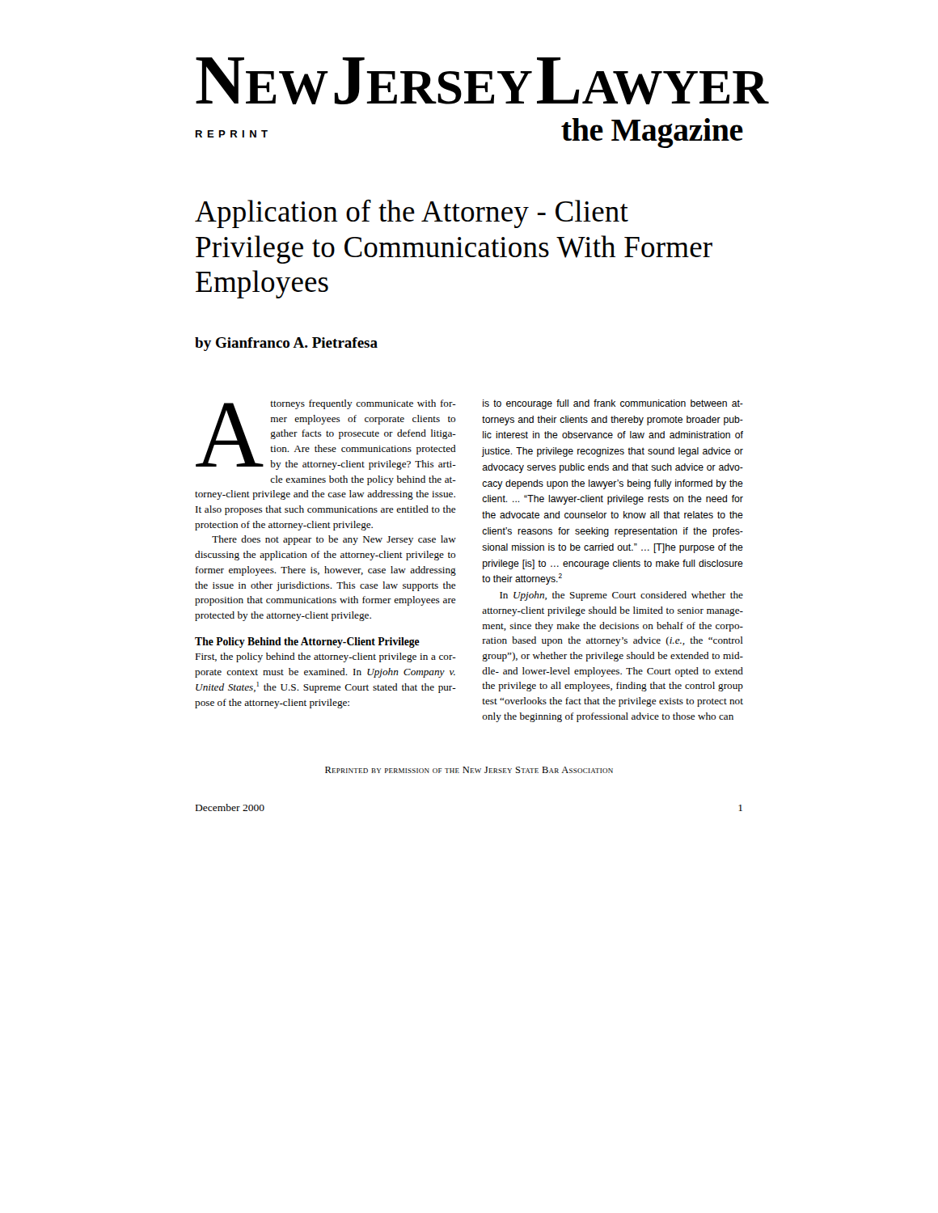NEW JERSEY LAWYER
REPRINT
the Magazine
Application of the Attorney - Client Privilege to Communications With Former Employees
by Gianfranco A. Pietrafesa
Attorneys frequently communicate with former employees of corporate clients to gather facts to prosecute or defend litigation. Are these communications protected by the attorney-client privilege? This article examines both the policy behind the attorney-client privilege and the case law addressing the issue. It also proposes that such communications are entitled to the protection of the attorney-client privilege.
There does not appear to be any New Jersey case law discussing the application of the attorney-client privilege to former employees. There is, however, case law addressing the issue in other jurisdictions. This case law supports the proposition that communications with former employees are protected by the attorney-client privilege.
The Policy Behind the Attorney-Client Privilege
First, the policy behind the attorney-client privilege in a corporate context must be examined. In Upjohn Company v. United States,1 the U.S. Supreme Court stated that the purpose of the attorney-client privilege:
is to encourage full and frank communication between attorneys and their clients and thereby promote broader public interest in the observance of law and administration of justice. The privilege recognizes that sound legal advice or advocacy serves public ends and that such advice or advocacy depends upon the lawyer’s being fully informed by the client. ... “The lawyer-client privilege rests on the need for the advocate and counselor to know all that relates to the client’s reasons for seeking representation if the professional mission is to be carried out.” … [T]he purpose of the privilege [is] to … encourage clients to make full disclosure to their attorneys.2
In Upjohn, the Supreme Court considered whether the attorney-client privilege should be limited to senior management, since they make the decisions on behalf of the corporation based upon the attorney’s advice (i.e., the “control group”), or whether the privilege should be extended to middle- and lower-level employees. The Court opted to extend the privilege to all employees, finding that the control group test “overlooks the fact that the privilege exists to protect not only the beginning of professional advice to those who can
Reprinted by permission of the New Jersey State Bar Association
December 2000
1